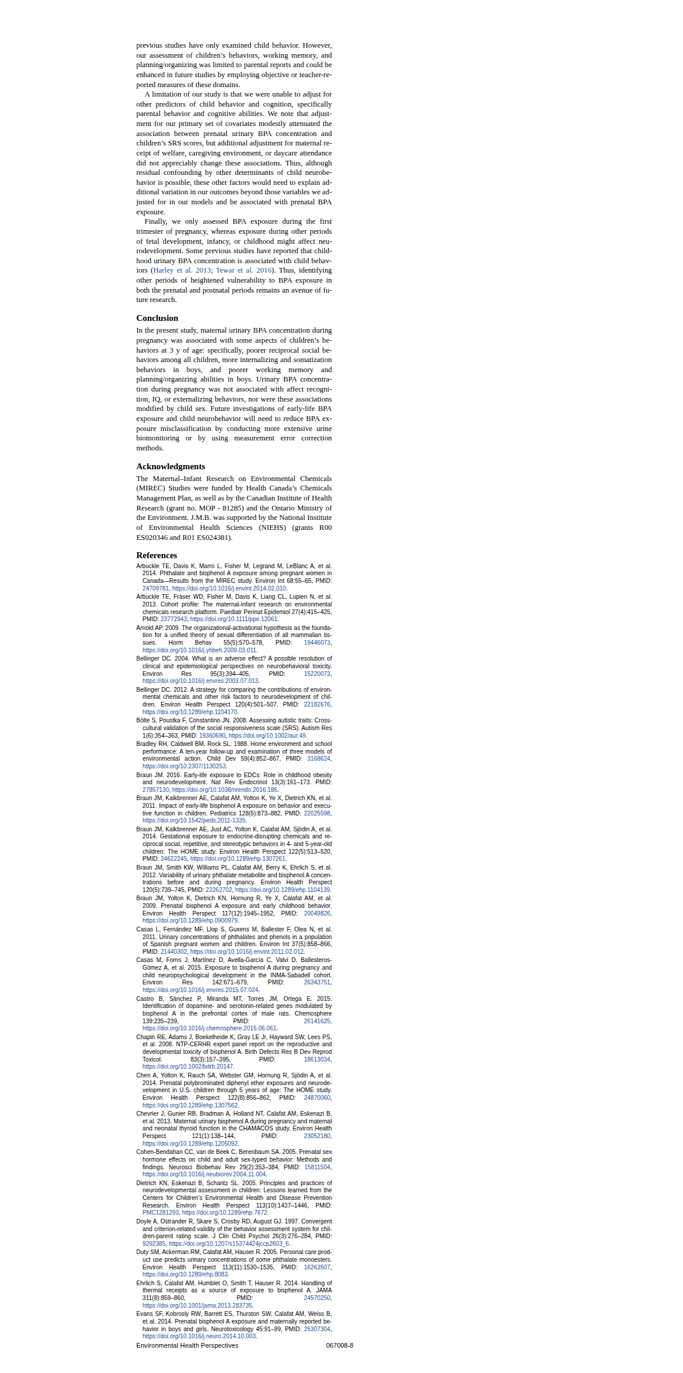previous studies have only examined child behavior. However, our assessment of children’s behaviors, working memory, and planning/organizing was limited to parental reports and could be enhanced in future studies by employing objective or teacher-reported measures of these domains.
A limitation of our study is that we were unable to adjust for other predictors of child behavior and cognition, specifically parental behavior and cognitive abilities. We note that adjustment for our primary set of covariates modestly attenuated the association between prenatal urinary BPA concentration and children’s SRS scores, but additional adjustment for maternal receipt of welfare, caregiving environment, or daycare attendance did not appreciably change these associations. Thus, although residual confounding by other determinants of child neurobehavior is possible, these other factors would need to explain additional variation in our outcomes beyond those variables we adjusted for in our models and be associated with prenatal BPA exposure.
Finally, we only assessed BPA exposure during the first trimester of pregnancy, whereas exposure during other periods of fetal development, infancy, or childhood might affect neurodevelopment. Some previous studies have reported that childhood urinary BPA concentration is associated with child behaviors (Harley et al. 2013; Tewar et al. 2016). Thus, identifying other periods of heightened vulnerability to BPA exposure in both the prenatal and postnatal periods remains an avenue of future research.
Conclusion
In the present study, maternal urinary BPA concentration during pregnancy was associated with some aspects of children’s behaviors at 3 y of age: specifically, poorer reciprocal social behaviors among all children, more internalizing and somatization behaviors in boys, and poorer working memory and planning/organizing abilities in boys. Urinary BPA concentration during pregnancy was not associated with affect recognition, IQ, or externalizing behaviors, nor were these associations modified by child sex. Future investigations of early-life BPA exposure and child neurobehavior will need to reduce BPA exposure misclassification by conducting more extensive urine biomonitoring or by using measurement error correction methods.
Acknowledgments
The Maternal–Infant Research on Environmental Chemicals (MIREC) Studies were funded by Health Canada’s Chemicals Management Plan, as well as by the Canadian Institute of Health Research (grant no. MOP - 81285) and the Ontario Ministry of the Environment. J.M.B. was supported by the National Institute of Environmental Health Sciences (NIEHS) (grants R00 ES020346 and R01 ES024381).
References
Arbuckle TE, Davis K, Marro L, Fisher M, Legrand M, LeBlanc A, et al. 2014. Phthalate and bisphenol A exposure among pregnant women in Canada—Results from the MIREC study. Environ Int 68:55–65, PMID: 24709781, https://doi.org/10.1016/j.envint.2014.02.010.
Arbuckle TE, Fraser WD, Fisher M, Davis K, Liang CL, Lupien N, et al. 2013. Cohort profile: The maternal-infant research on environmental chemicals research platform. Paediatr Perinat Epidemiol 27(4):415–425, PMID: 23772943, https://doi.org/10.1111/ppe.12061.
Arnold AP. 2009. The organizational-activational hypothesis as the foundation for a unified theory of sexual differentiation of all mammalian tissues. Horm Behav 55(5):570–578, PMID: 19446073, https://doi.org/10.1016/j.yhbeh.2009.03.011.
Bellinger DC. 2004. What is an adverse effect? A possible resolution of clinical and epidemiological perspectives on neurobehavioral toxicity. Environ Res 95(3):394–405, PMID: 15220073, https://doi.org/10.1016/j.envres.2003.07.013.
Bellinger DC. 2012. A strategy for comparing the contributions of environmental chemicals and other risk factors to neurodevelopment of children. Environ Health Perspect 120(4):501–507, PMID: 22182676, https://doi.org/10.1289/ehp.1104170.
Bölte S, Poustka F, Constantino JN. 2008. Assessing autistic traits: Cross-cultural validation of the social responsiveness scale (SRS). Autism Res 1(6):354–363, PMID: 19360690, https://doi.org/10.1002/aur.49.
Bradley RH, Caldwell BM, Rock SL. 1988. Home environment and school performance: A ten-year follow-up and examination of three models of environmental action. Child Dev 59(4):852–867, PMID: 3168624, https://doi.org/10.2307/1130253.
Braun JM. 2016. Early-life exposure to EDCs: Role in childhood obesity and neurodevelopment. Nat Rev Endocrinol 13(3):161–173. PMID: 27857130, https://doi.org/10.1038/nrendo.2016.186.
Braun JM, Kalkbrenner AE, Calafat AM, Yolton K, Ye X, Dietrich KN, et al. 2011. Impact of early-life bisphenol A exposure on behavior and executive function in children. Pediatrics 128(5):873–882, PMID: 22025598, https://doi.org/10.1542/peds.2011-1335.
Braun JM, Kalkbrenner AE, Just AC, Yolton K, Calafat AM, Sjödin A, et al. 2014. Gestational exposure to endocrine-disrupting chemicals and reciprocal social, repetitive, and stereotypic behaviors in 4- and 5-year-old children: The HOME study. Environ Health Perspect 122(5):513–520, PMID: 24622245, https://doi.org/10.1289/ehp.1307261.
Braun JM, Smith KW, Williams PL, Calafat AM, Berry K, Ehrlich S, et al. 2012. Variability of urinary phthalate metabolite and bisphenol A concentrations before and during pregnancy. Environ Health Perspect 120(5):739–745, PMID: 22262702, https://doi.org/10.1289/ehp.1104139.
Braun JM, Yolton K, Dietrich KN, Hornung R, Ye X, Calafat AM, et al. 2009. Prenatal bisphenol A exposure and early childhood behavior. Environ Health Perspect 117(12):1945–1952, PMID: 20049826, https://doi.org/10.1289/ehp.0900979.
Casas L, Fernández MF, Llop S, Guxens M, Ballester F, Olea N, et al. 2011. Urinary concentrations of phthalates and phenols in a population of Spanish pregnant women and children. Environ Int 37(5):858–866, PMID: 21440302, https://doi.org/10.1016/j.envint.2011.02.012.
Casas M, Forns J, Martínez D, Avella-García C, Valvi D, Ballesteros-Gómez A, et al. 2015. Exposure to bisphenol A during pregnancy and child neuropsychological development in the INMA-Sabadell cohort. Environ Res 142:671–679, PMID: 26343751, https://doi.org/10.1016/j.envres.2015.07.024.
Castro B, Sánchez P, Miranda MT, Torres JM, Ortega E. 2015. Identification of dopamine- and serotonin-related genes modulated by bisphenol A in the prefrontal cortex of male rats. Chemosphere 139:235–239, PMID: 26141625, https://doi.org/10.1016/j.chemosphere.2015.06.061.
Chapin RE, Adams J, Boekelheide K, Gray LE Jr, Hayward SW, Lees PS, et al. 2008. NTP-CERHR expert panel report on the reproductive and developmental toxicity of bisphenol A. Birth Defects Res B Dev Reprod Toxicol. 83(3):157–395, PMID: 18613034, https://doi.org/10.1002/bdrb.20147.
Chen A, Yolton K, Rauch SA, Webster GM, Hornung R, Sjödin A, et al. 2014. Prenatal polybrominated diphenyl ether exposures and neurodevelopment in U.S. children through 5 years of age: The HOME study. Environ Health Perspect 122(8):856–862, PMID: 24870060, https://doi.org/10.1289/ehp.1307562.
Chevrier J, Gunier RB, Bradman A, Holland NT, Calafat AM, Eskenazi B, et al. 2013. Maternal urinary bisphenol A during pregnancy and maternal and neonatal thyroid function in the CHAMACOS study. Environ Health Perspect 121(1):138–144, PMID: 23052180, https://doi.org/10.1289/ehp.1205092.
Cohen-Bendahan CC, van de Beek C, Berenbaum SA. 2005. Prenatal sex hormone effects on child and adult sex-typed behavior: Methods and findings. Neurosci Biobehav Rev 29(2):353–384, PMID: 15811504, https://doi.org/10.1016/j.neubiorev.2004.11.004.
Dietrich KN, Eskenazi B, Schantz SL. 2005. Principles and practices of neurodevelopmental assessment in children: Lessons learned from the Centers for Children’s Environmental Health and Disease Prevention Research. Environ Health Perspect 113(10):1437–1446, PMID: PMC1281293, https://doi.org/10.1289/ehp.7672.
Doyle A, Ostrander R, Skare S, Crosby RD, August GJ. 1997. Convergent and criterion-related validity of the behavior assessment system for children-parent rating scale. J Clin Child Psychol 26(3):276–284, PMID: 9292385, https://doi.org/10.1207/s15374424jccp2603_6.
Duty SM, Ackerman RM, Calafat AM, Hauser R. 2005. Personal care product use predicts urinary concentrations of some phthalate monoesters. Environ Health Perspect 113(11):1530–1535, PMID: 16263507, https://doi.org/10.1289/ehp.8083.
Ehrlich S, Calafat AM, Humblet O, Smith T, Hauser R. 2014. Handling of thermal receipts as a source of exposure to bisphenol A. JAMA 311(8):859–860, PMID: 24570250, https://doi.org/10.1001/jama.2013.283735.
Evans SF, Kobrosly RW, Barrett ES, Thurston SW, Calafat AM, Weiss B, et al. 2014. Prenatal bisphenol A exposure and maternally reported behavior in boys and girls. Neurotoxicology 45:91–99, PMID: 25307304, https://doi.org/10.1016/j.neuro.2014.10.003.
Environmental Health Perspectives 067008-8